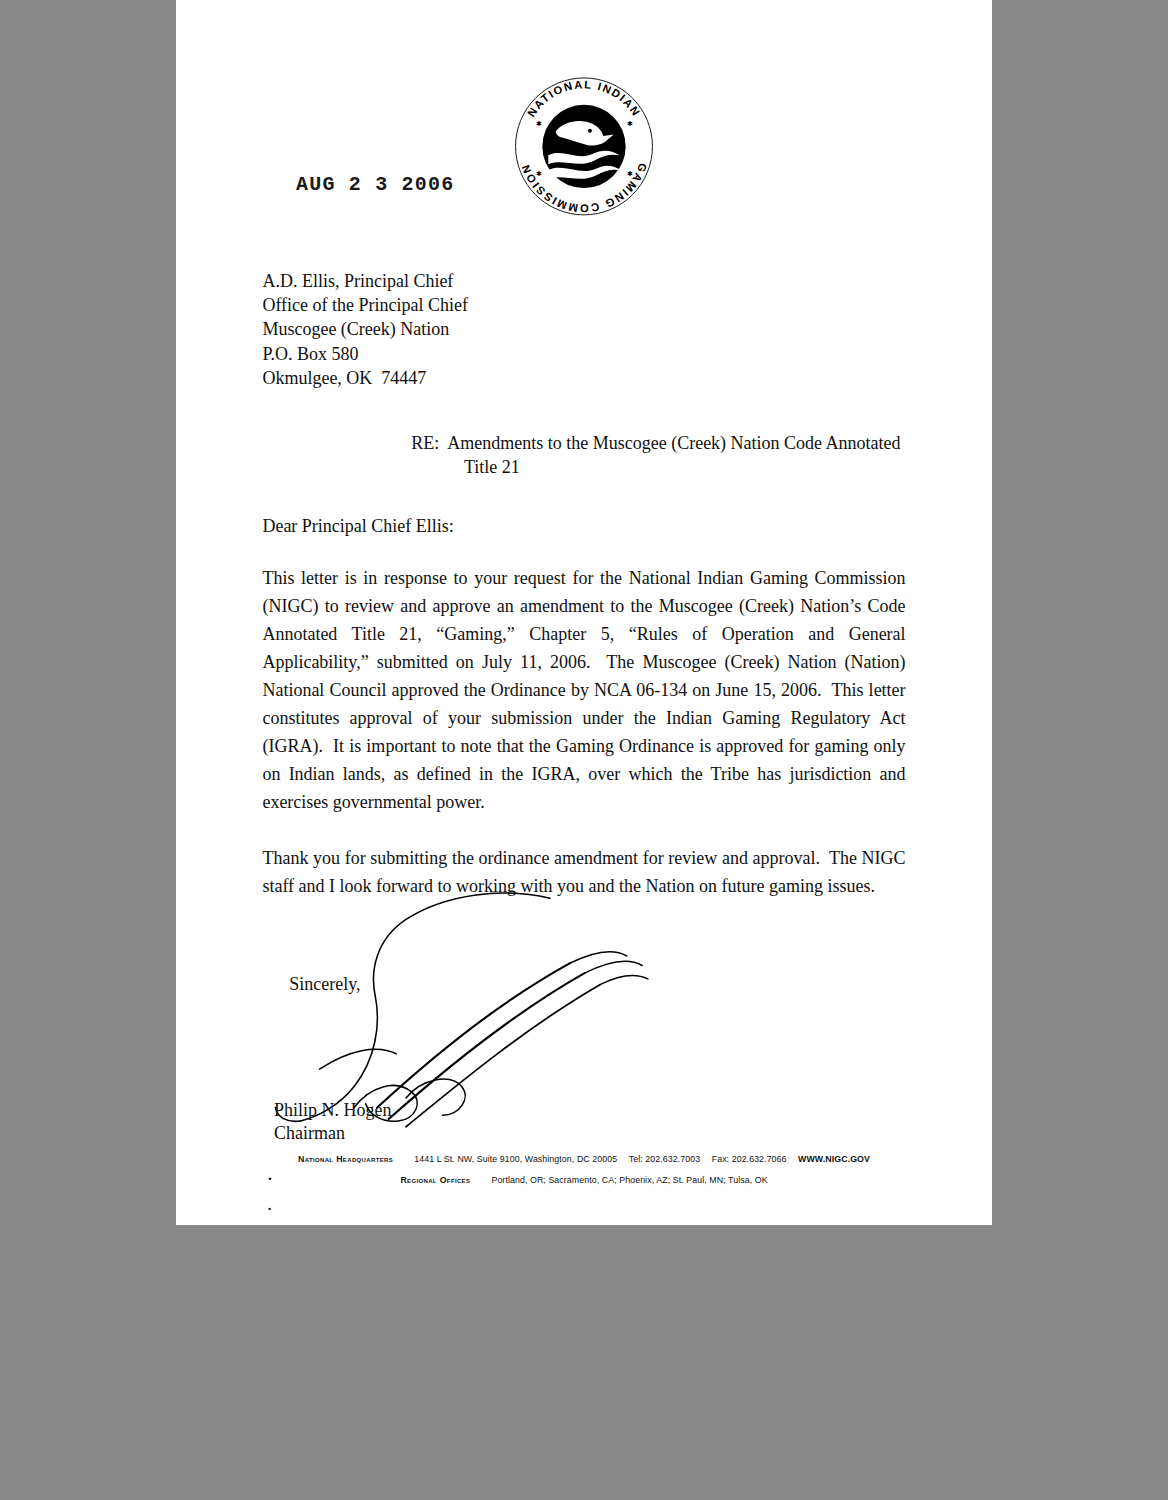AUG 2 3 2006
NATIONAL INDIAN GAMING COMMISSION ✱ ✱ ✱ ✱
A.D. Ellis, Principal Chief
Office of the Principal Chief
Muscogee (Creek) Nation
P.O. Box 580
Okmulgee, OK 74447
RE: Amendments to the Muscogee (Creek) Nation Code Annotated Title 21
Dear Principal Chief Ellis:
This letter is in response to your request for the National Indian Gaming Commission (NIGC) to review and approve an amendment to the Muscogee (Creek) Nation’s Code Annotated Title 21, “Gaming,” Chapter 5, “Rules of Operation and General Applicability,” submitted on July 11, 2006. The Muscogee (Creek) Nation (Nation) National Council approved the Ordinance by NCA 06-134 on June 15, 2006. This letter constitutes approval of your submission under the Indian Gaming Regulatory Act (IGRA). It is important to note that the Gaming Ordinance is approved for gaming only on Indian lands, as defined in the IGRA, over which the Tribe has jurisdiction and exercises governmental power.
Thank you for submitting the ordinance amendment for review and approval. The NIGC staff and I look forward to working with you and the Nation on future gaming issues.
Sincerely,
Philip N. Hogen
Chairman
.
National Headquarters 1441 L St. NW, Suite 9100, Washington, DC 20005 Tel: 202.632.7003 Fax: 202.632.7066 WWW.NIGC.GOV
Regional Offices Portland, OR; Sacramento, CA; Phoenix, AZ; St. Paul, MN; Tulsa, OK
.